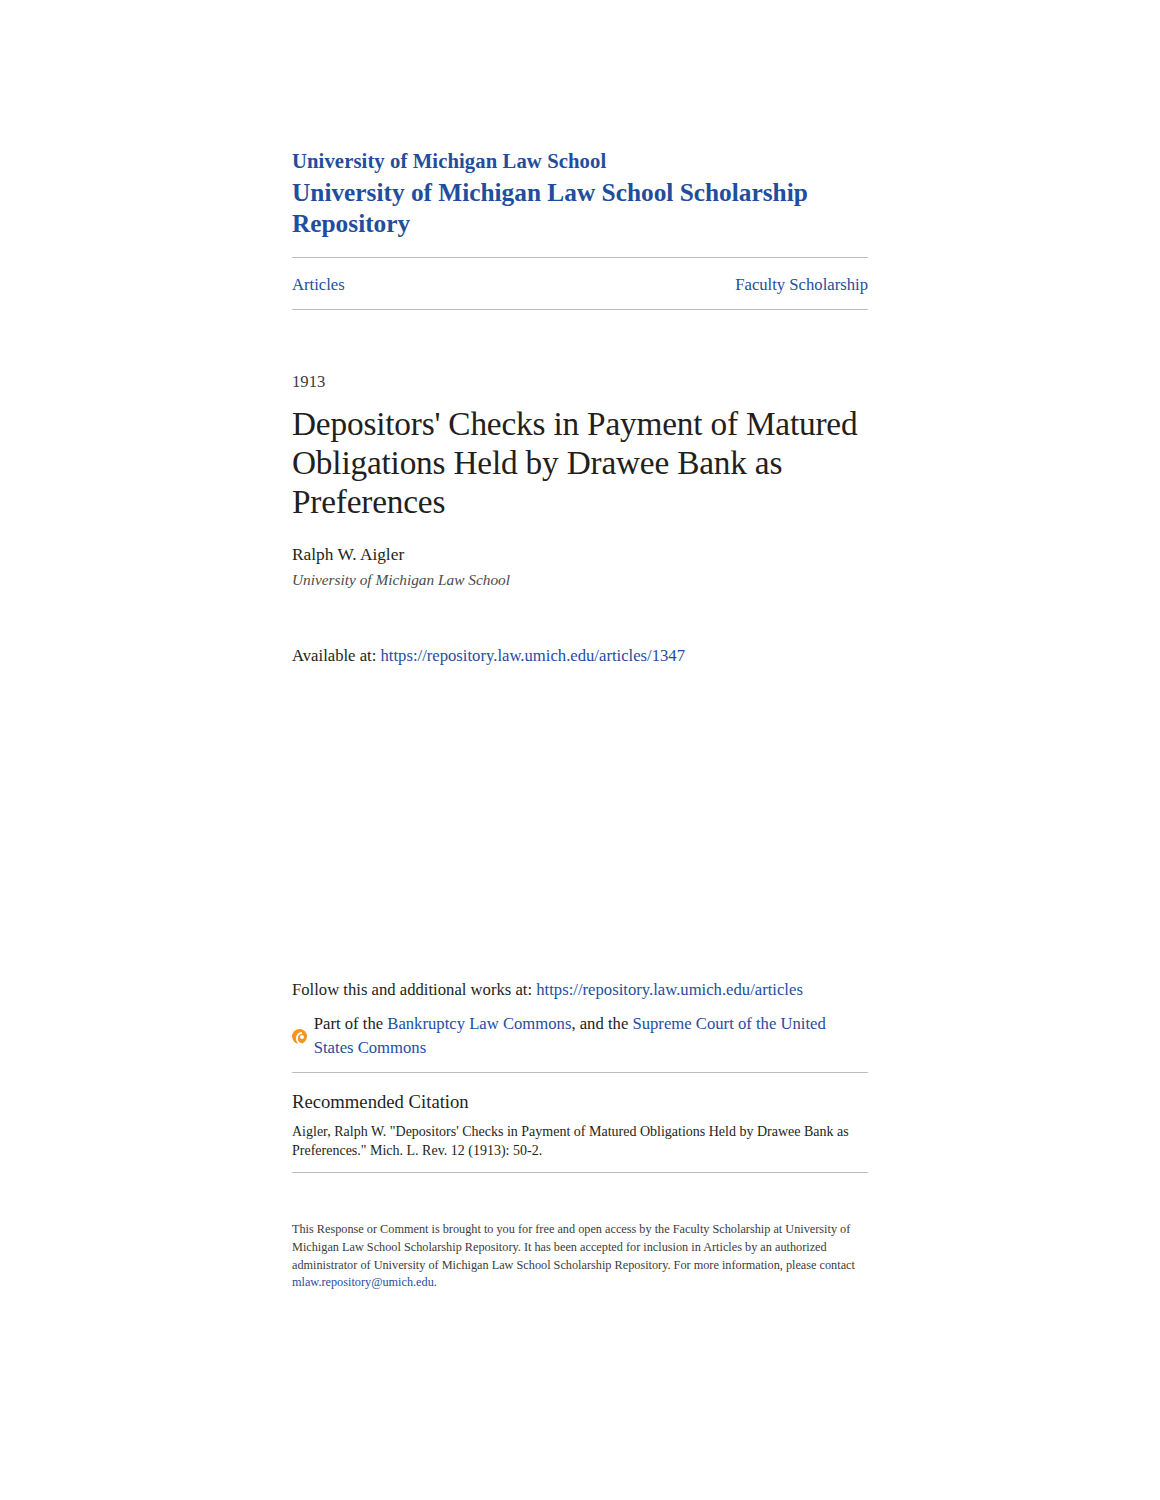University of Michigan Law School
University of Michigan Law School Scholarship Repository
Articles
Faculty Scholarship
1913
Depositors' Checks in Payment of Matured Obligations Held by Drawee Bank as Preferences
Ralph W. Aigler
University of Michigan Law School
Available at: https://repository.law.umich.edu/articles/1347
Follow this and additional works at: https://repository.law.umich.edu/articles
Part of the Bankruptcy Law Commons, and the Supreme Court of the United States Commons
Recommended Citation
Aigler, Ralph W. "Depositors' Checks in Payment of Matured Obligations Held by Drawee Bank as Preferences." Mich. L. Rev. 12 (1913): 50-2.
This Response or Comment is brought to you for free and open access by the Faculty Scholarship at University of Michigan Law School Scholarship Repository. It has been accepted for inclusion in Articles by an authorized administrator of University of Michigan Law School Scholarship Repository. For more information, please contact mlaw.repository@umich.edu.